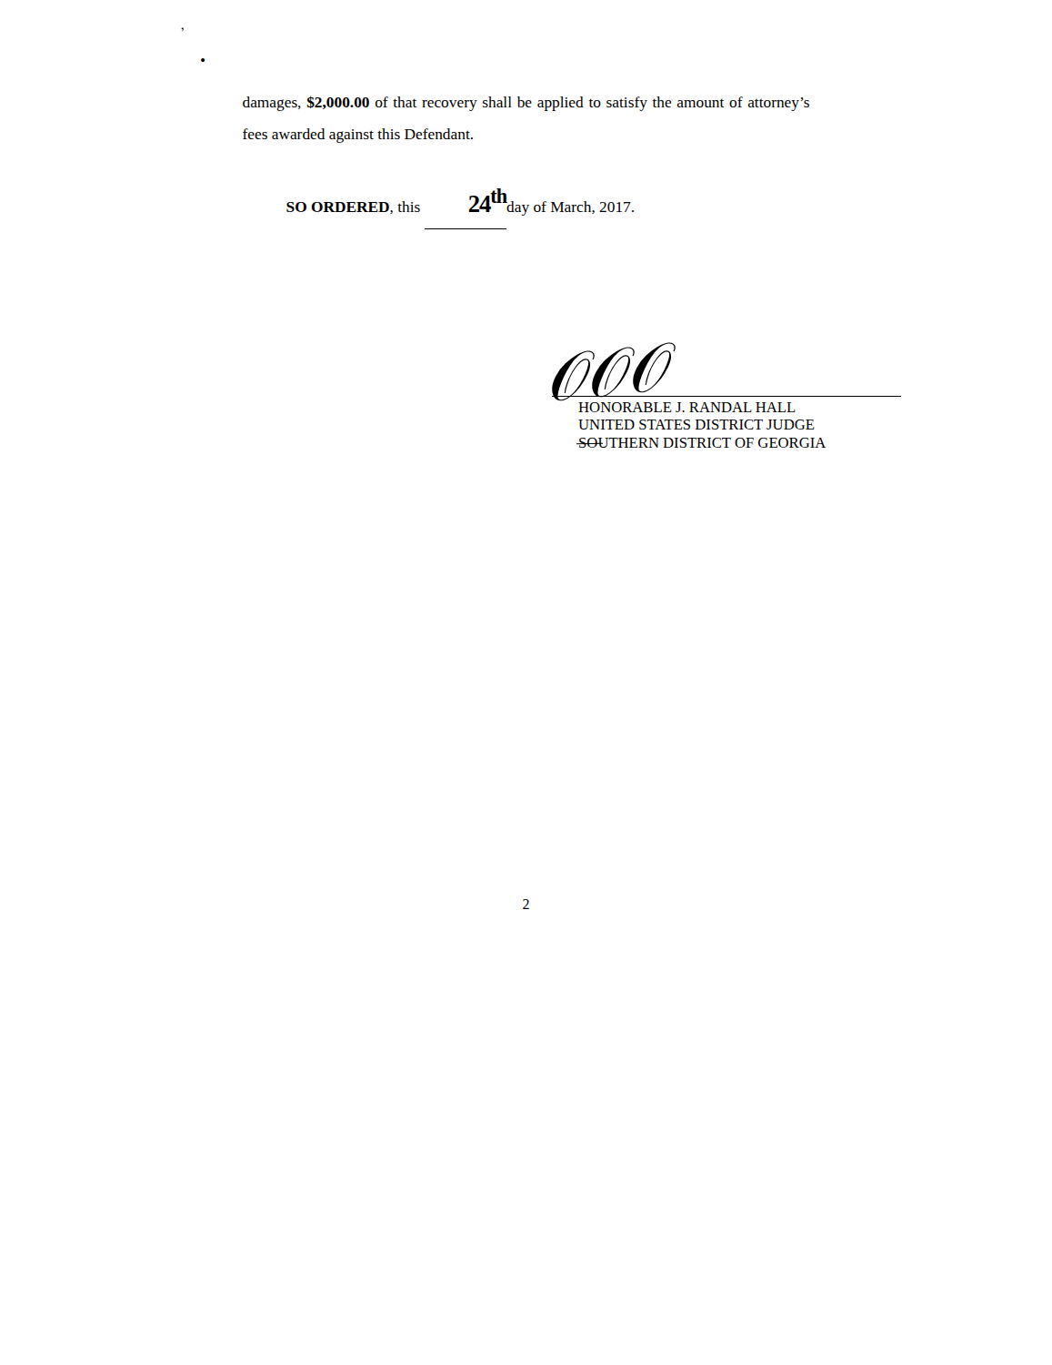’ •
damages, $2,000.00 of that recovery shall be applied to satisfy the amount of attorney’s fees awarded against this Defendant.
SO ORDERED, this 24thday of March, 2017.
𝒪𝒪𝒪
HONORABLE J. RANDAL HALL
UNITED STATES DISTRICT JUDGE
SOUTHERN DISTRICT OF GEORGIA
2